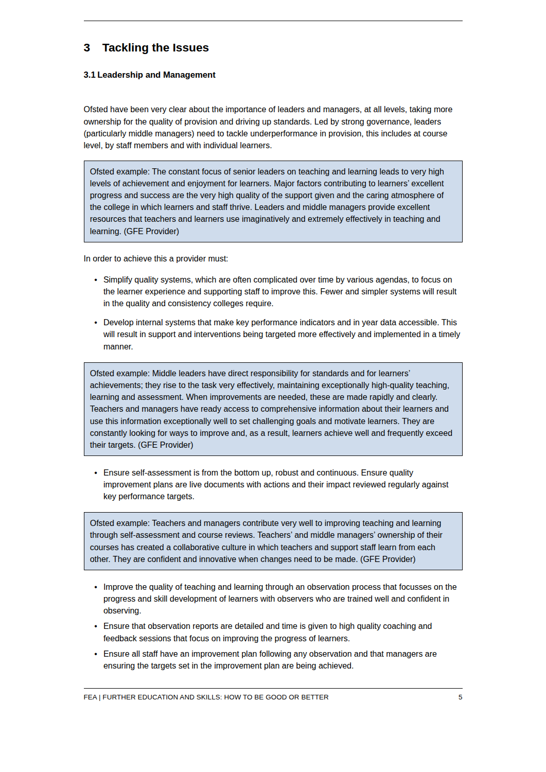3 Tackling the Issues
3.1 Leadership and Management
Ofsted have been very clear about the importance of leaders and managers, at all levels, taking more ownership for the quality of provision and driving up standards. Led by strong governance, leaders (particularly middle managers) need to tackle underperformance in provision, this includes at course level, by staff members and with individual learners.
Ofsted example: The constant focus of senior leaders on teaching and learning leads to very high levels of achievement and enjoyment for learners. Major factors contributing to learners’ excellent progress and success are the very high quality of the support given and the caring atmosphere of the college in which learners and staff thrive. Leaders and middle managers provide excellent resources that teachers and learners use imaginatively and extremely effectively in teaching and learning. (GFE Provider)
In order to achieve this a provider must:
Simplify quality systems, which are often complicated over time by various agendas, to focus on the learner experience and supporting staff to improve this. Fewer and simpler systems will result in the quality and consistency colleges require.
Develop internal systems that make key performance indicators and in year data accessible. This will result in support and interventions being targeted more effectively and implemented in a timely manner.
Ofsted example: Middle leaders have direct responsibility for standards and for learners’ achievements; they rise to the task very effectively, maintaining exceptionally high-quality teaching, learning and assessment. When improvements are needed, these are made rapidly and clearly. Teachers and managers have ready access to comprehensive information about their learners and use this information exceptionally well to set challenging goals and motivate learners. They are constantly looking for ways to improve and, as a result, learners achieve well and frequently exceed their targets. (GFE Provider)
Ensure self-assessment is from the bottom up, robust and continuous. Ensure quality improvement plans are live documents with actions and their impact reviewed regularly against key performance targets.
Ofsted example: Teachers and managers contribute very well to improving teaching and learning through self-assessment and course reviews. Teachers’ and middle managers’ ownership of their courses has created a collaborative culture in which teachers and support staff learn from each other. They are confident and innovative when changes need to be made. (GFE Provider)
Improve the quality of teaching and learning through an observation process that focusses on the progress and skill development of learners with observers who are trained well and confident in observing.
Ensure that observation reports are detailed and time is given to high quality coaching and feedback sessions that focus on improving the progress of learners.
Ensure all staff have an improvement plan following any observation and that managers are ensuring the targets set in the improvement plan are being achieved.
FEA | FURTHER EDUCATION AND SKILLS: HOW TO BE GOOD OR BETTER 5